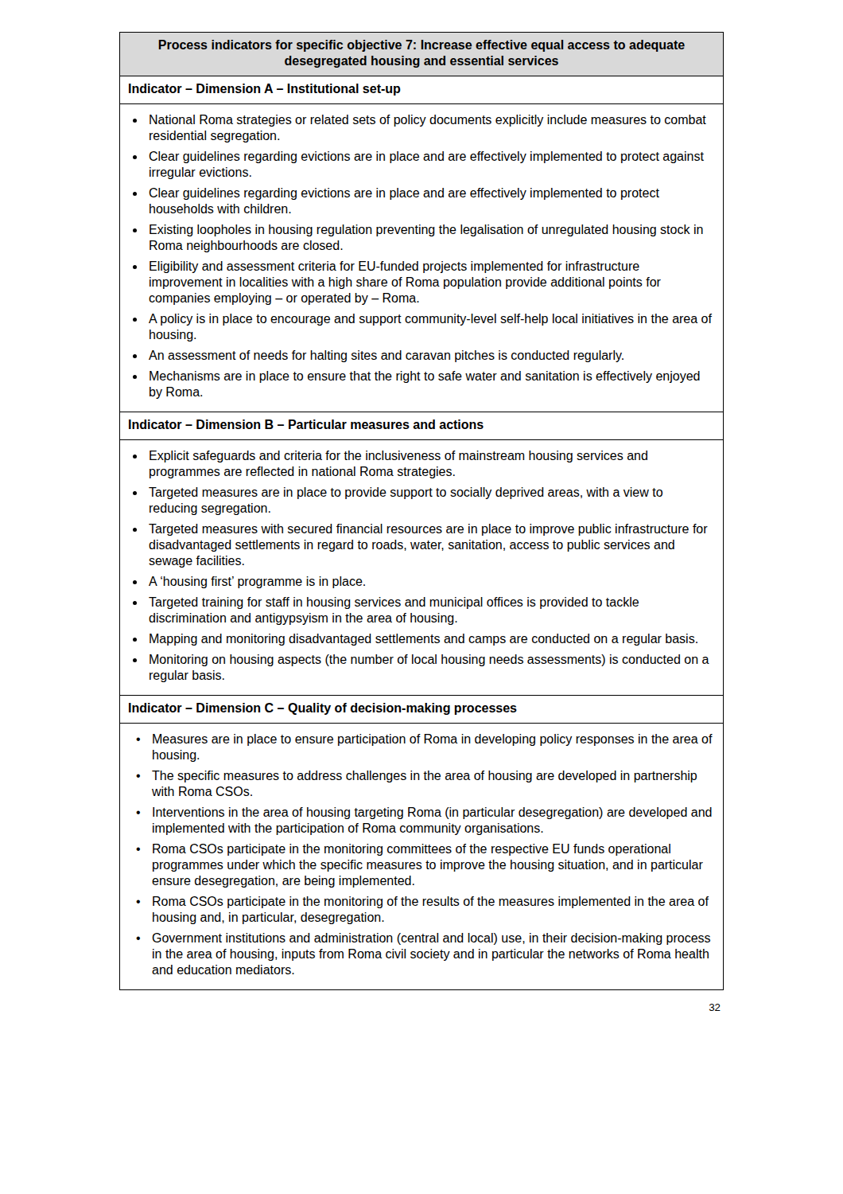| Process indicators for specific objective 7: Increase effective equal access to adequate desegregated housing and essential services |
| Indicator – Dimension A – Institutional set-up |
| National Roma strategies or related sets of policy documents explicitly include measures to combat residential segregation. Clear guidelines regarding evictions are in place and are effectively implemented to protect against irregular evictions. Clear guidelines regarding evictions are in place and are effectively implemented to protect households with children. Existing loopholes in housing regulation preventing the legalisation of unregulated housing stock in Roma neighbourhoods are closed. Eligibility and assessment criteria for EU-funded projects implemented for infrastructure improvement in localities with a high share of Roma population provide additional points for companies employing – or operated by – Roma. A policy is in place to encourage and support community-level self-help local initiatives in the area of housing. An assessment of needs for halting sites and caravan pitches is conducted regularly. Mechanisms are in place to ensure that the right to safe water and sanitation is effectively enjoyed by Roma. |
| Indicator – Dimension B – Particular measures and actions |
| Explicit safeguards and criteria for the inclusiveness of mainstream housing services and programmes are reflected in national Roma strategies. Targeted measures are in place to provide support to socially deprived areas, with a view to reducing segregation. Targeted measures with secured financial resources are in place to improve public infrastructure for disadvantaged settlements in regard to roads, water, sanitation, access to public services and sewage facilities. A ‘housing first’ programme is in place. Targeted training for staff in housing services and municipal offices is provided to tackle discrimination and antigypsyism in the area of housing. Mapping and monitoring disadvantaged settlements and camps are conducted on a regular basis. Monitoring on housing aspects (the number of local housing needs assessments) is conducted on a regular basis. |
| Indicator – Dimension C – Quality of decision-making processes |
| Measures are in place to ensure participation of Roma in developing policy responses in the area of housing. The specific measures to address challenges in the area of housing are developed in partnership with Roma CSOs. Interventions in the area of housing targeting Roma (in particular desegregation) are developed and implemented with the participation of Roma community organisations. Roma CSOs participate in the monitoring committees of the respective EU funds operational programmes under which the specific measures to improve the housing situation, and in particular ensure desegregation, are being implemented. Roma CSOs participate in the monitoring of the results of the measures implemented in the area of housing and, in particular, desegregation. Government institutions and administration (central and local) use, in their decision-making process in the area of housing, inputs from Roma civil society and in particular the networks of Roma health and education mediators. |
32